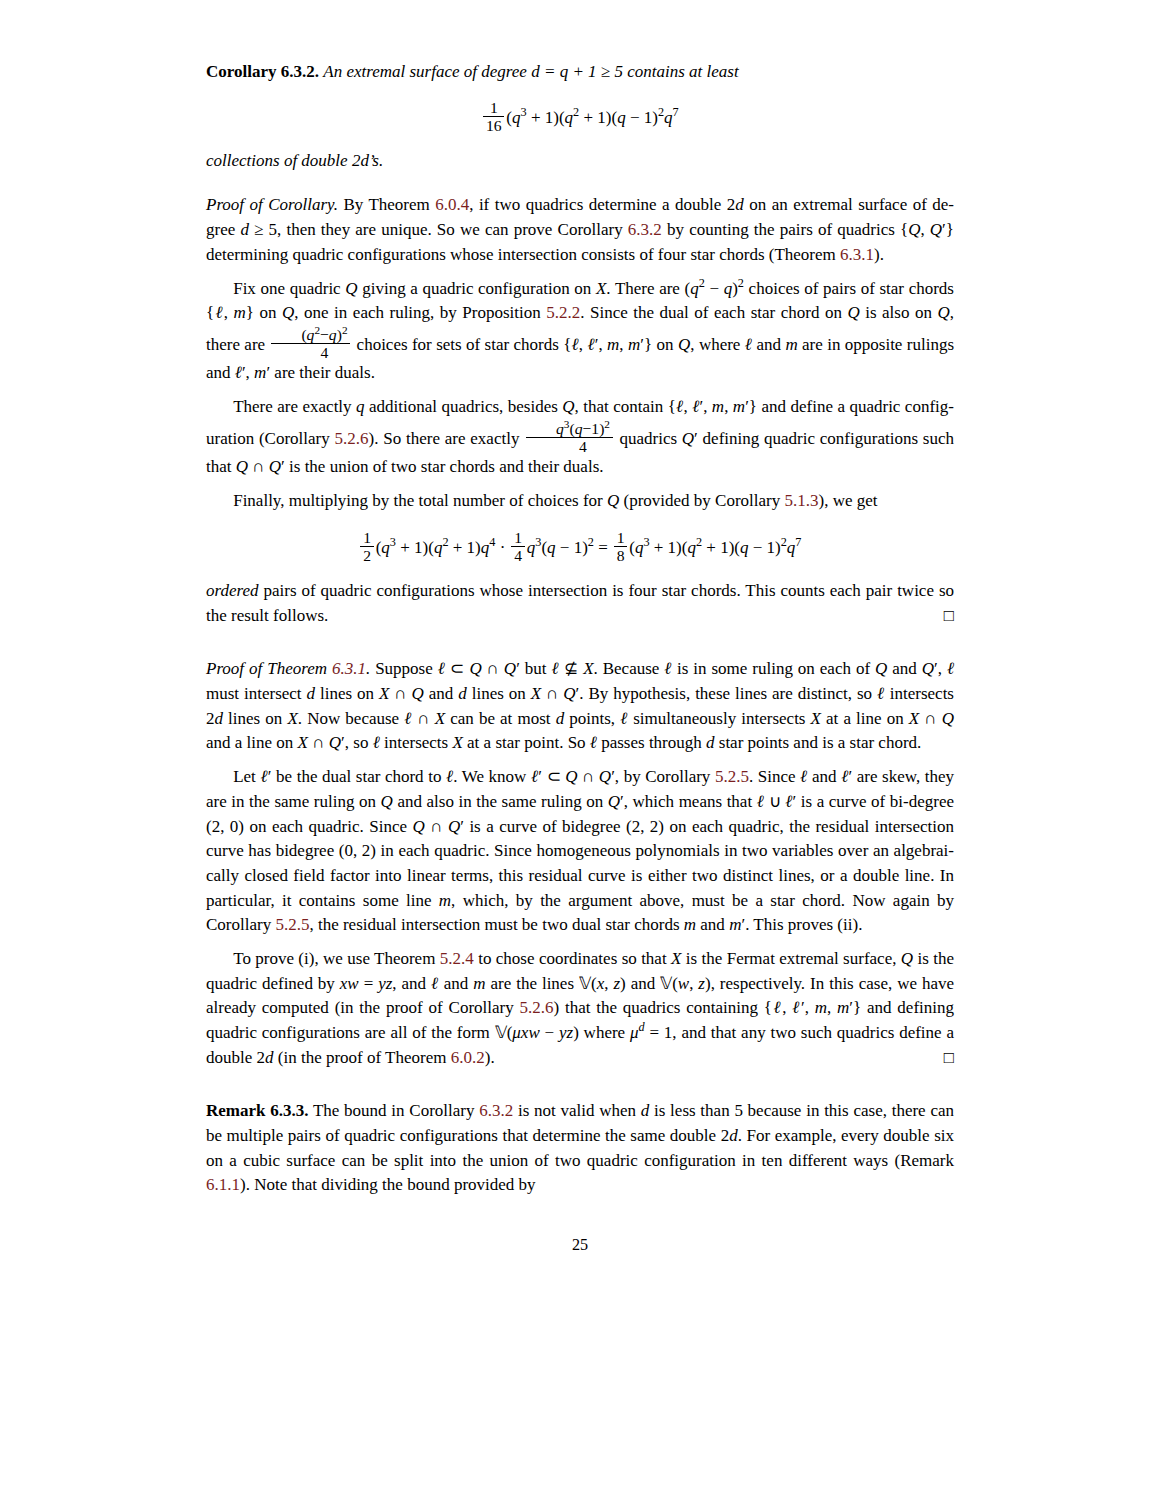Corollary 6.3.2. An extremal surface of degree d = q + 1 ≥ 5 contains at least
116(q3 + 1)(q2 + 1)(q − 1)2q7
collections of double 2d’s.
Proof of Corollary. By Theorem 6.0.4, if two quadrics determine a double 2d on an extremal surface of degree d ≥ 5, then they are unique. So we can prove Corollary 6.3.2 by counting the pairs of quadrics {Q, Q′} determining quadric configurations whose intersection consists of four star chords (Theorem 6.3.1).
Fix one quadric Q giving a quadric configuration on X. There are (q2 − q)2 choices of pairs of star chords {ℓ, m} on Q, one in each ruling, by Proposition 5.2.2. Since the dual of each star chord on Q is also on Q, there are (q2−q)24 choices for sets of star chords {ℓ, ℓ′, m, m′} on Q, where ℓ and m are in opposite rulings and ℓ′, m′ are their duals.
There are exactly q additional quadrics, besides Q, that contain {ℓ, ℓ′, m, m′} and define a quadric configuration (Corollary 5.2.6). So there are exactly q3(q−1)24 quadrics Q′ defining quadric configurations such that Q ∩ Q′ is the union of two star chords and their duals.
Finally, multiplying by the total number of choices for Q (provided by Corollary 5.1.3), we get
12(q3 + 1)(q2 + 1)q4 · 14 q3(q − 1)2 = 18(q3 + 1)(q2 + 1)(q − 1)2q7
ordered pairs of quadric configurations whose intersection is four star chords. This counts each pair twice so the result follows. □
Proof of Theorem 6.3.1. Suppose ℓ ⊂ Q ∩ Q′ but ℓ ⊈ X. Because ℓ is in some ruling on each of Q and Q′, ℓ must intersect d lines on X ∩ Q and d lines on X ∩ Q′. By hypothesis, these lines are distinct, so ℓ intersects 2d lines on X. Now because ℓ ∩ X can be at most d points, ℓ simultaneously intersects X at a line on X ∩ Q and a line on X ∩ Q′, so ℓ intersects X at a star point. So ℓ passes through d star points and is a star chord.
Let ℓ′ be the dual star chord to ℓ. We know ℓ′ ⊂ Q ∩ Q′, by Corollary 5.2.5. Since ℓ and ℓ′ are skew, they are in the same ruling on Q and also in the same ruling on Q′, which means that ℓ ∪ ℓ′ is a curve of bi-degree (2, 0) on each quadric. Since Q ∩ Q′ is a curve of bidegree (2, 2) on each quadric, the residual intersection curve has bidegree (0, 2) in each quadric. Since homogeneous polynomials in two variables over an algebraically closed field factor into linear terms, this residual curve is either two distinct lines, or a double line. In particular, it contains some line m, which, by the argument above, must be a star chord. Now again by Corollary 5.2.5, the residual intersection must be two dual star chords m and m′. This proves (ii).
To prove (i), we use Theorem 5.2.4 to chose coordinates so that X is the Fermat extremal surface, Q is the quadric defined by xw = yz, and ℓ and m are the lines 𝕍(x, z) and 𝕍(w, z), respectively. In this case, we have already computed (in the proof of Corollary 5.2.6) that the quadrics containing {ℓ, ℓ′, m, m′} and defining quadric configurations are all of the form 𝕍(μxw − yz) where μd = 1, and that any two such quadrics define a double 2d (in the proof of Theorem 6.0.2). □
Remark 6.3.3. The bound in Corollary 6.3.2 is not valid when d is less than 5 because in this case, there can be multiple pairs of quadric configurations that determine the same double 2d. For example, every double six on a cubic surface can be split into the union of two quadric configuration in ten different ways (Remark 6.1.1). Note that dividing the bound provided by
25